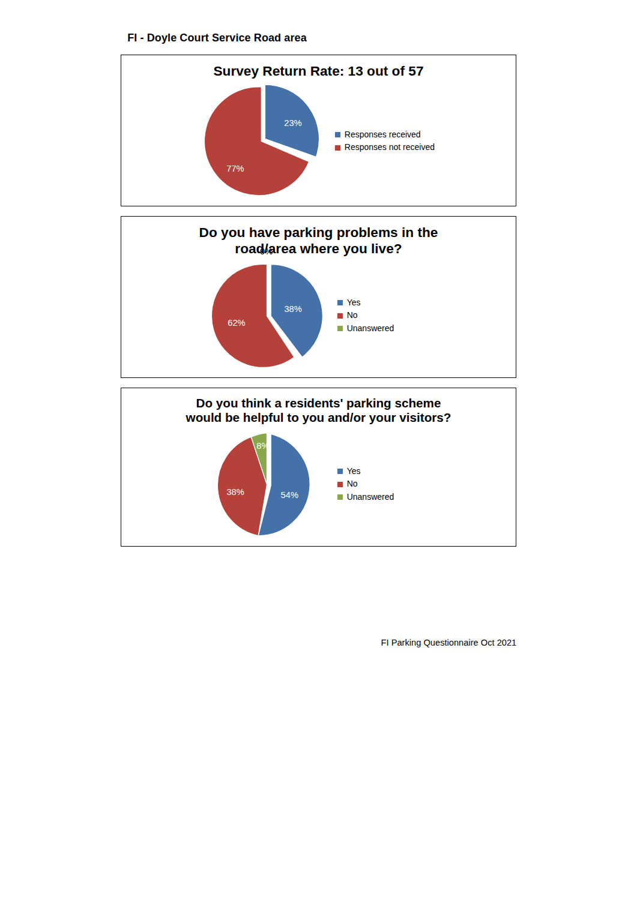FI - Doyle Court Service Road area
Survey Return Rate: 13 out of 57
23% 77%
Responses received
Responses not received
Do you have parking problems in the
road/area where you live?
0% 38% 62%
Yes
No
Unanswered
Do you think a residents' parking scheme
would be helpful to you and/or your visitors?
8% 38% 54%
Yes
No
Unanswered
FI Parking Questionnaire Oct 2021